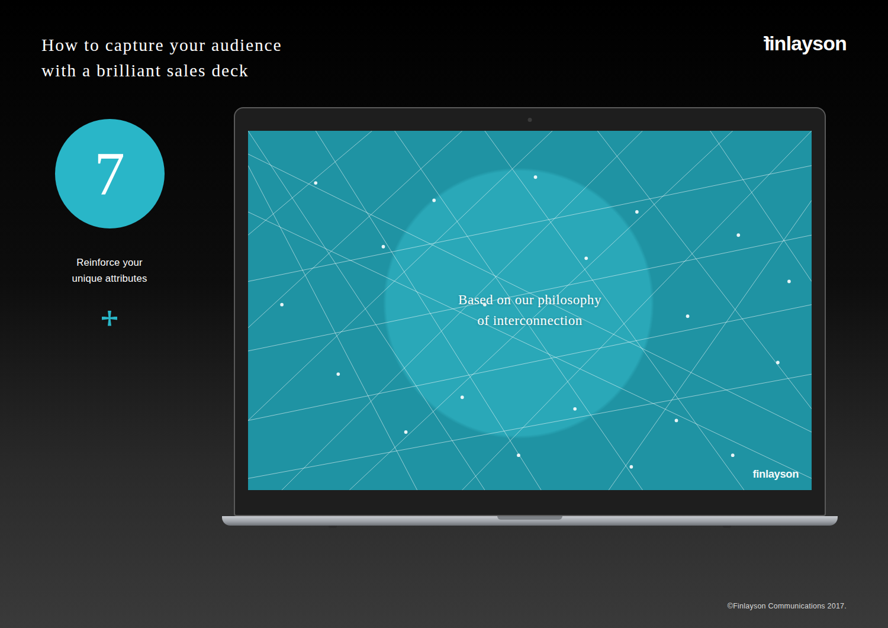How to capture your audience
with a brilliant sales deck
finlayson
7
Reinforce your
unique attributes
Based on our philosophy
of interconnection
finlayson
©Finlayson Communications 2017.